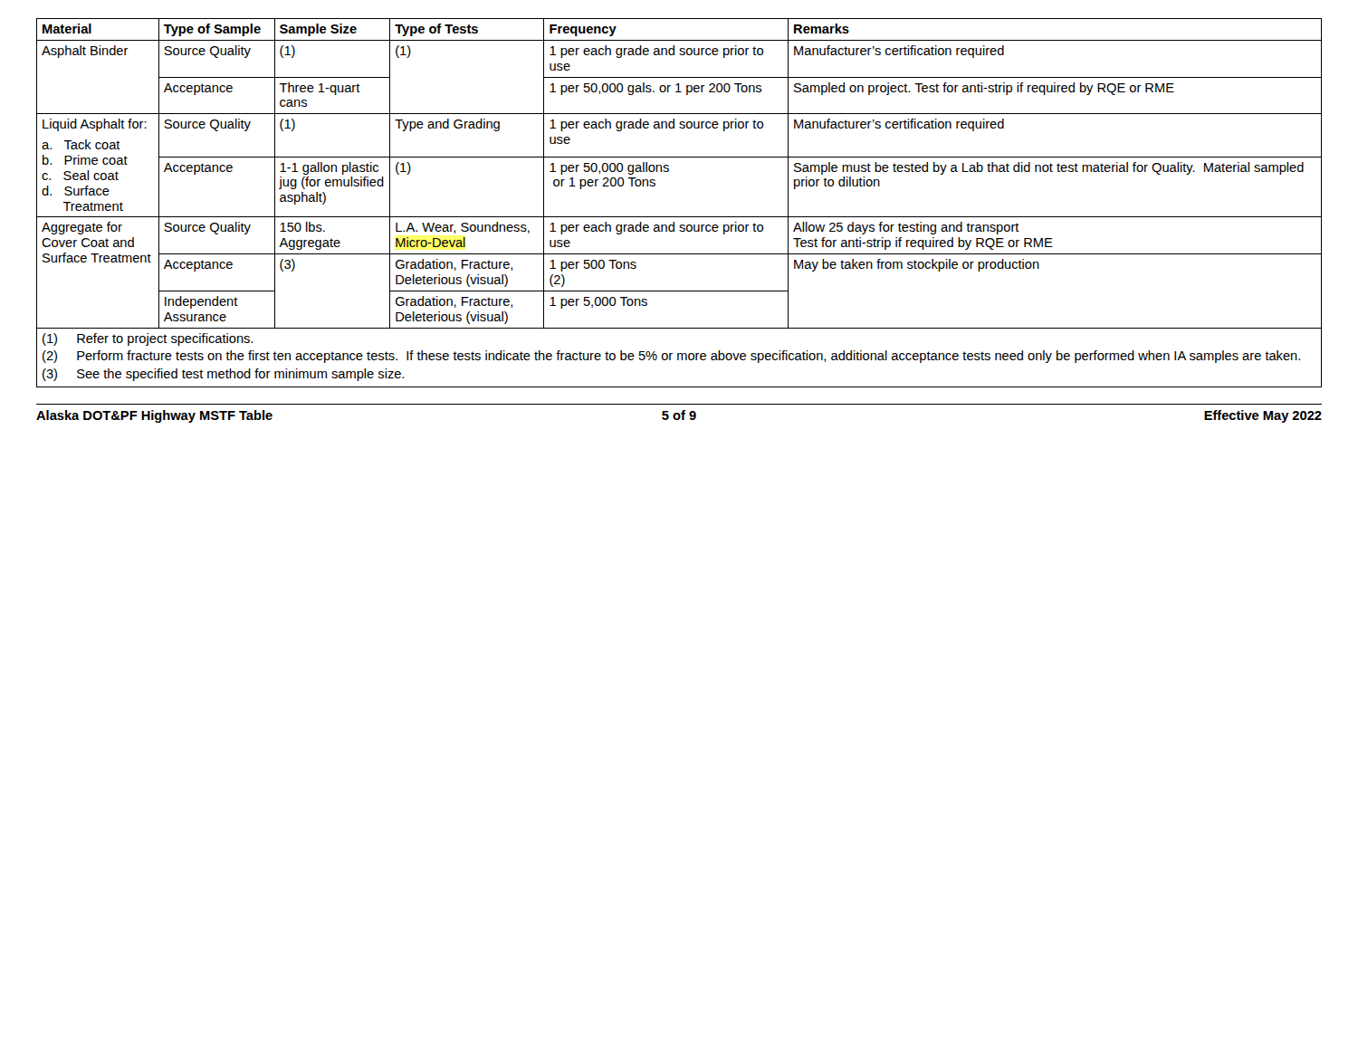| Material | Type of Sample | Sample Size | Type of Tests | Frequency | Remarks |
| --- | --- | --- | --- | --- | --- |
| Asphalt Binder | Source Quality | (1) | (1) | 1 per each grade and source prior to use | Manufacturer’s certification required |
| Acceptance | Three 1-quart cans | 1 per 50,000 gals. or 1 per 200 Tons | Sampled on project. Test for anti-strip if required by RQE or RME |
| Liquid Asphalt for: a. Tack coat b. Prime coat c. Seal coat d. Surface Treatment | Source Quality | (1) | Type and Grading | 1 per each grade and source prior to use | Manufacturer’s certification required |
| Acceptance | 1-1 gallon plastic jug (for emulsified asphalt) | (1) | 1 per 50,000 gallons or 1 per 200 Tons | Sample must be tested by a Lab that did not test material for Quality. Material sampled prior to dilution |
| Aggregate for Cover Coat and Surface Treatment | Source Quality | 150 lbs. Aggregate | L.A. Wear, Soundness, Micro-Deval | 1 per each grade and source prior to use | Allow 25 days for testing and transport Test for anti-strip if required by RQE or RME |
| Acceptance | (3) | Gradation, Fracture, Deleterious (visual) | 1 per 500 Tons (2) | May be taken from stockpile or production |
| Independent Assurance | Gradation, Fracture, Deleterious (visual) | 1 per 5,000 Tons |
| (1) Refer to project specifications. (2) Perform fracture tests on the first ten acceptance tests. If these tests indicate the fracture to be 5% or more above specification, additional acceptance tests need only be performed when IA samples are taken. (3) See the specified test method for minimum sample size. |
Alaska DOT&PF Highway MSTF Table
5 of 9
Effective May 2022